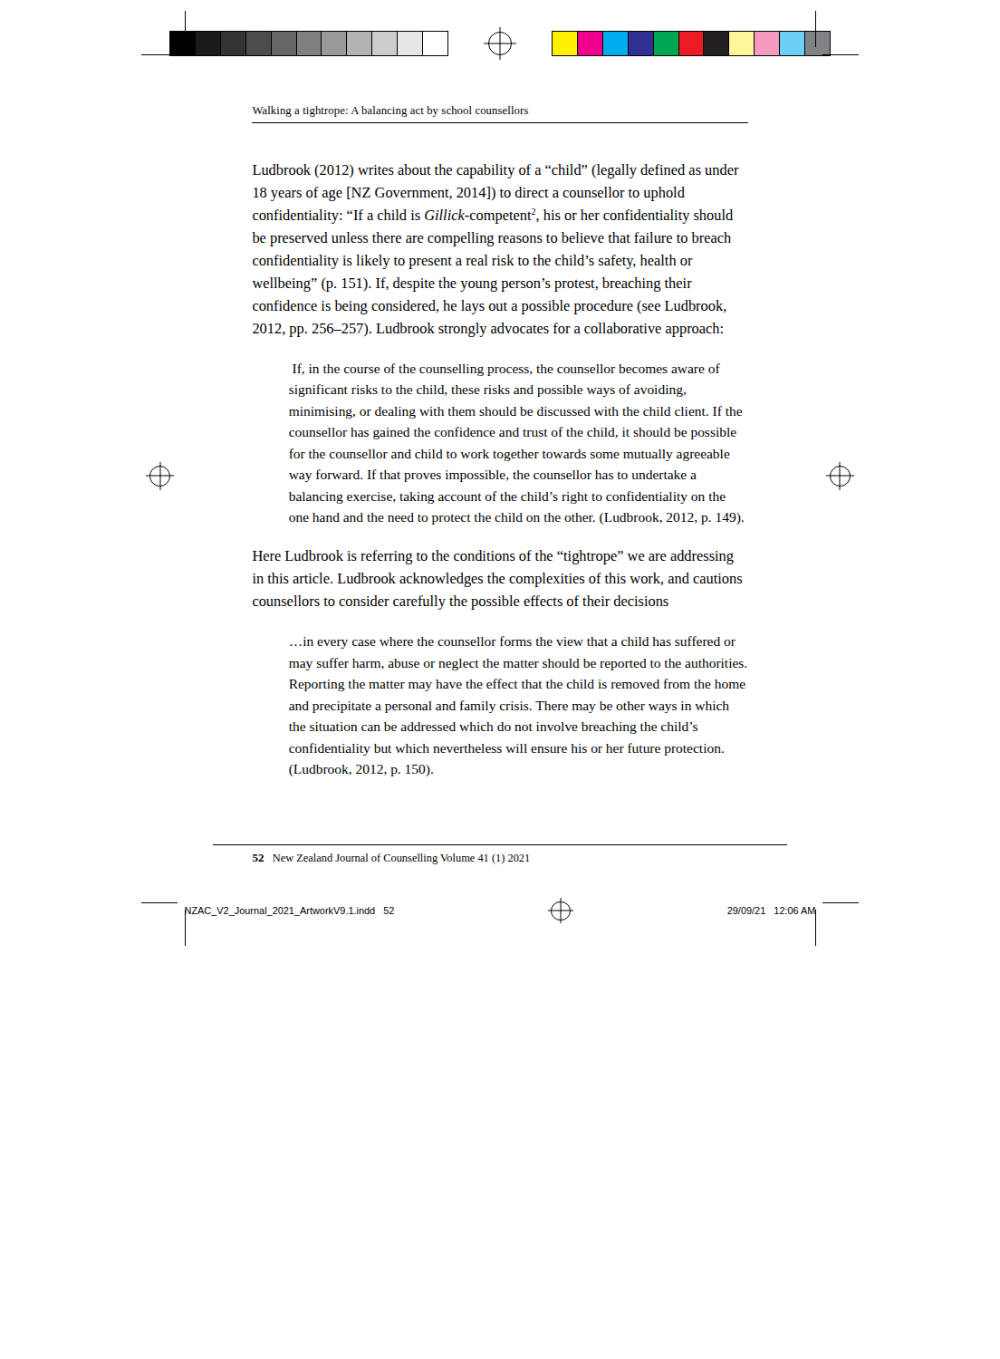Walking a tightrope: A balancing act by school counsellors
Ludbrook (2012) writes about the capability of a “child” (legally defined as under 18 years of age [NZ Government, 2014]) to direct a counsellor to uphold confidentiality: “If a child is Gillick-competent2, his or her confidentiality should be preserved unless there are compelling reasons to believe that failure to breach confidentiality is likely to present a real risk to the child’s safety, health or wellbeing” (p. 151). If, despite the young person’s protest, breaching their confidence is being considered, he lays out a possible procedure (see Ludbrook, 2012, pp. 256–257). Ludbrook strongly advocates for a collaborative approach:
If, in the course of the counselling process, the counsellor becomes aware of significant risks to the child, these risks and possible ways of avoiding, minimising, or dealing with them should be discussed with the child client. If the counsellor has gained the confidence and trust of the child, it should be possible for the counsellor and child to work together towards some mutually agreeable way forward. If that proves impossible, the counsellor has to undertake a balancing exercise, taking account of the child’s right to confidentiality on the one hand and the need to protect the child on the other. (Ludbrook, 2012, p. 149).
Here Ludbrook is referring to the conditions of the “tightrope” we are addressing in this article. Ludbrook acknowledges the complexities of this work, and cautions counsellors to consider carefully the possible effects of their decisions
…in every case where the counsellor forms the view that a child has suffered or may suffer harm, abuse or neglect the matter should be reported to the authorities. Reporting the matter may have the effect that the child is removed from the home and precipitate a personal and family crisis. There may be other ways in which the situation can be addressed which do not involve breaching the child’s confidentiality but which nevertheless will ensure his or her future protection.
(Ludbrook, 2012, p. 150).
52 New Zealand Journal of Counselling Volume 41 (1) 2021
NZAC_V2_Journal_2021_ArtworkV9.1.indd 52
29/09/21 12:06 AM